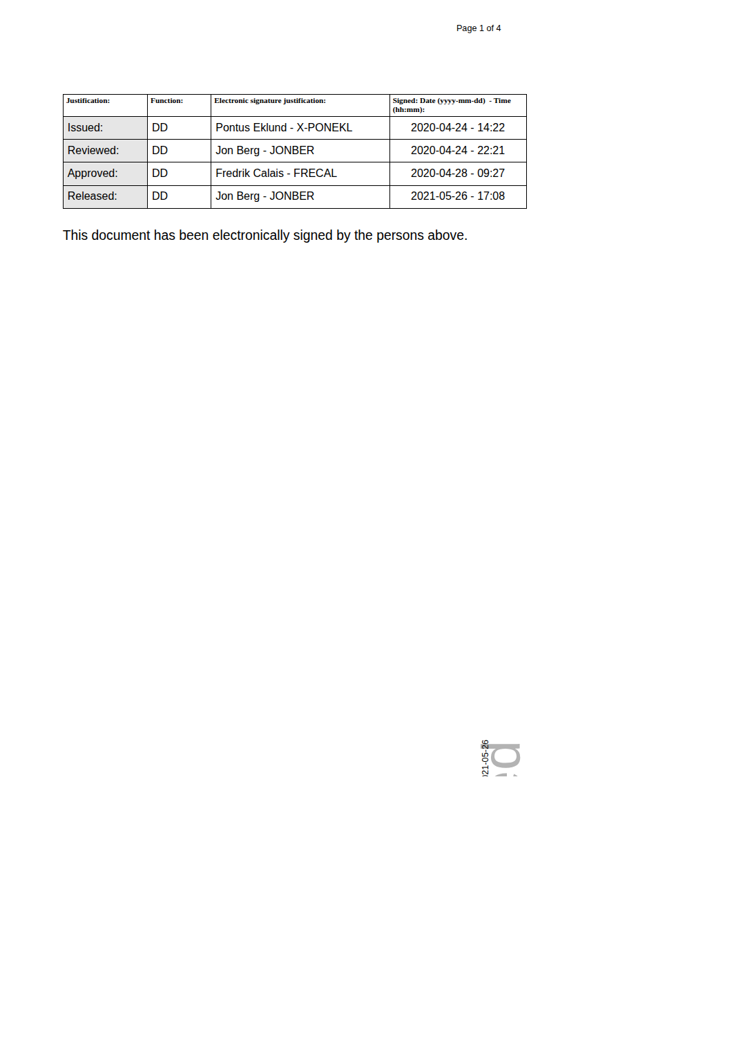Page 1 of 4
| Justification: | Function: | Electronic signature justification: | Signed: Date (yyyy-mm-dd) - Time (hh:mm): |
| --- | --- | --- | --- |
| Issued: | DD | Pontus Eklund - X-PONEKL | 2020-04-24 - 14:22 |
| Reviewed: | DD | Jon Berg - JONBER | 2020-04-24 - 22:21 |
| Approved: | DD | Fredrik Calais - FRECAL | 2020-04-28 - 09:27 |
| Released: | DD | Jon Berg - JONBER | 2021-05-26 - 17:08 |
This document has been electronically signed by the persons above.
Released
Document No: 10000038379 Edition: 07 Release date: 2021-05-26